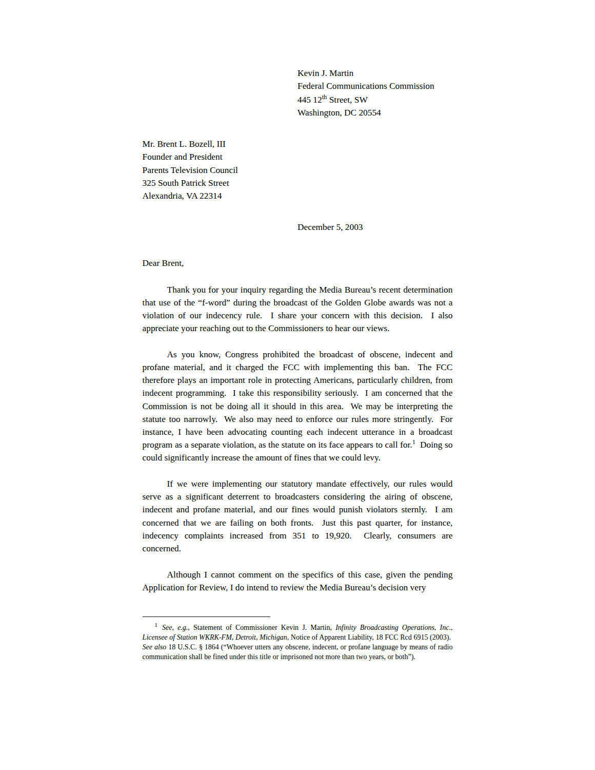Kevin J. Martin
Federal Communications Commission
445 12th Street, SW
Washington, DC 20554
Mr. Brent L. Bozell, III
Founder and President
Parents Television Council
325 South Patrick Street
Alexandria, VA 22314
December 5, 2003
Dear Brent,
Thank you for your inquiry regarding the Media Bureau’s recent determination that use of the “f-word” during the broadcast of the Golden Globe awards was not a violation of our indecency rule. I share your concern with this decision. I also appreciate your reaching out to the Commissioners to hear our views.
As you know, Congress prohibited the broadcast of obscene, indecent and profane material, and it charged the FCC with implementing this ban. The FCC therefore plays an important role in protecting Americans, particularly children, from indecent programming. I take this responsibility seriously. I am concerned that the Commission is not be doing all it should in this area. We may be interpreting the statute too narrowly. We also may need to enforce our rules more stringently. For instance, I have been advocating counting each indecent utterance in a broadcast program as a separate violation, as the statute on its face appears to call for.1 Doing so could significantly increase the amount of fines that we could levy.
If we were implementing our statutory mandate effectively, our rules would serve as a significant deterrent to broadcasters considering the airing of obscene, indecent and profane material, and our fines would punish violators sternly. I am concerned that we are failing on both fronts. Just this past quarter, for instance, indecency complaints increased from 351 to 19,920. Clearly, consumers are concerned.
Although I cannot comment on the specifics of this case, given the pending Application for Review, I do intend to review the Media Bureau’s decision very
1 See, e.g., Statement of Commissioner Kevin J. Martin, Infinity Broadcasting Operations, Inc., Licensee of Station WKRK-FM, Detroit, Michigan, Notice of Apparent Liability, 18 FCC Rcd 6915 (2003). See also 18 U.S.C. § 1864 (“Whoever utters any obscene, indecent, or profane language by means of radio communication shall be fined under this title or imprisoned not more than two years, or both”).